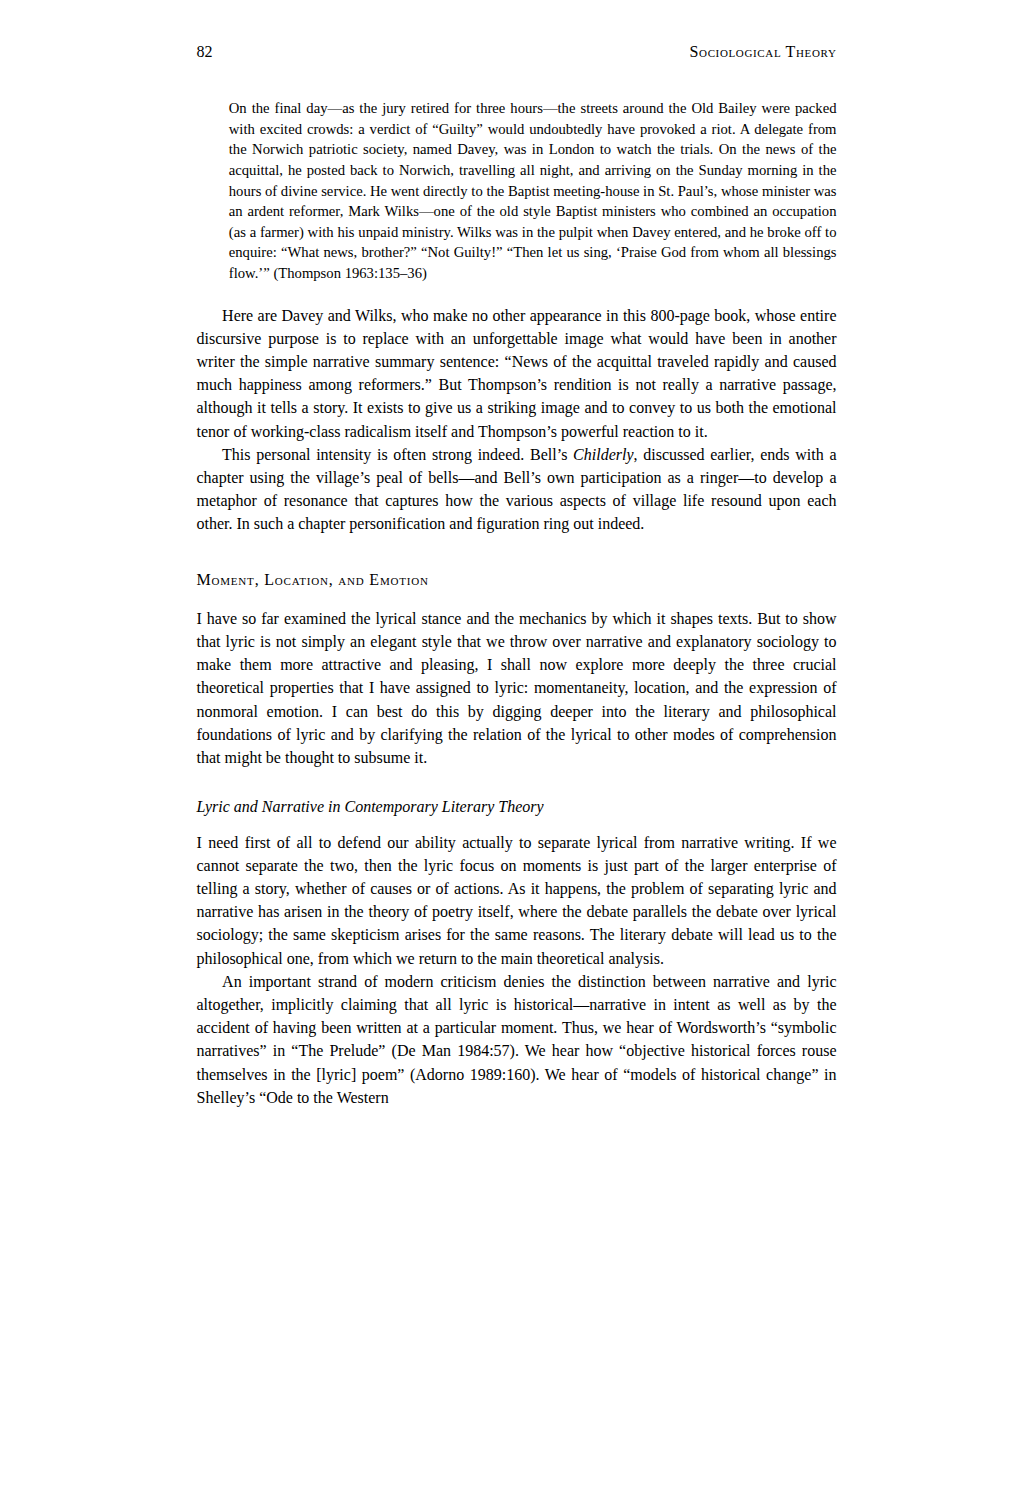82 Sociological Theory
On the final day—as the jury retired for three hours—the streets around the Old Bailey were packed with excited crowds: a verdict of “Guilty” would undoubtedly have provoked a riot. A delegate from the Norwich patriotic society, named Davey, was in London to watch the trials. On the news of the acquittal, he posted back to Norwich, travelling all night, and arriving on the Sunday morning in the hours of divine service. He went directly to the Baptist meeting-house in St. Paul’s, whose minister was an ardent reformer, Mark Wilks—one of the old style Baptist ministers who combined an occupation (as a farmer) with his unpaid ministry. Wilks was in the pulpit when Davey entered, and he broke off to enquire: “What news, brother?” “Not Guilty!” “Then let us sing, ‘Praise God from whom all blessings flow.’” (Thompson 1963:135–36)
Here are Davey and Wilks, who make no other appearance in this 800-page book, whose entire discursive purpose is to replace with an unforgettable image what would have been in another writer the simple narrative summary sentence: “News of the acquittal traveled rapidly and caused much happiness among reformers.” But Thompson’s rendition is not really a narrative passage, although it tells a story. It exists to give us a striking image and to convey to us both the emotional tenor of working-class radicalism itself and Thompson’s powerful reaction to it.
This personal intensity is often strong indeed. Bell’s Childerly, discussed earlier, ends with a chapter using the village’s peal of bells—and Bell’s own participation as a ringer—to develop a metaphor of resonance that captures how the various aspects of village life resound upon each other. In such a chapter personification and figuration ring out indeed.
Moment, Location, and Emotion
I have so far examined the lyrical stance and the mechanics by which it shapes texts. But to show that lyric is not simply an elegant style that we throw over narrative and explanatory sociology to make them more attractive and pleasing, I shall now explore more deeply the three crucial theoretical properties that I have assigned to lyric: momentaneity, location, and the expression of nonmoral emotion. I can best do this by digging deeper into the literary and philosophical foundations of lyric and by clarifying the relation of the lyrical to other modes of comprehension that might be thought to subsume it.
Lyric and Narrative in Contemporary Literary Theory
I need first of all to defend our ability actually to separate lyrical from narrative writing. If we cannot separate the two, then the lyric focus on moments is just part of the larger enterprise of telling a story, whether of causes or of actions. As it happens, the problem of separating lyric and narrative has arisen in the theory of poetry itself, where the debate parallels the debate over lyrical sociology; the same skepticism arises for the same reasons. The literary debate will lead us to the philosophical one, from which we return to the main theoretical analysis.
An important strand of modern criticism denies the distinction between narrative and lyric altogether, implicitly claiming that all lyric is historical—narrative in intent as well as by the accident of having been written at a particular moment. Thus, we hear of Wordsworth’s “symbolic narratives” in “The Prelude” (De Man 1984:57). We hear how “objective historical forces rouse themselves in the [lyric] poem” (Adorno 1989:160). We hear of “models of historical change” in Shelley’s “Ode to the Western